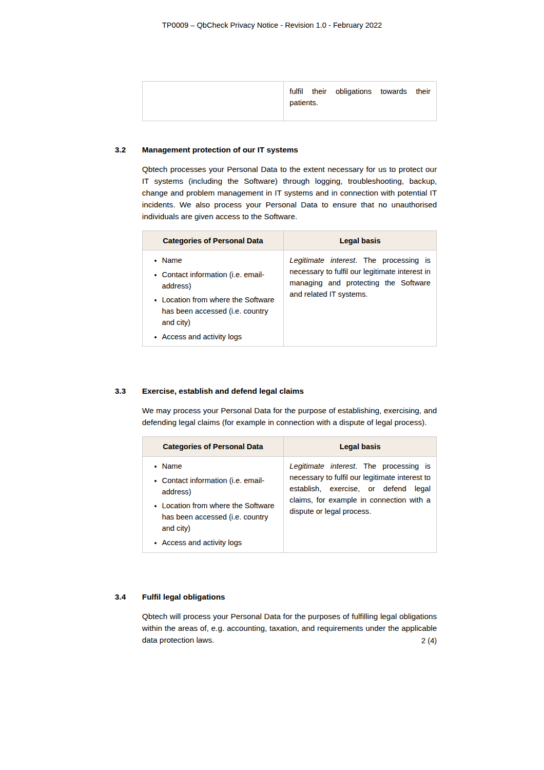TP0009 – QbCheck Privacy Notice - Revision 1.0 - February 2022
| | fulfil their obligations towards their patients. |
3.2
Management protection of our IT systems
Qbtech processes your Personal Data to the extent necessary for us to protect our IT systems (including the Software) through logging, troubleshooting, backup, change and problem management in IT systems and in connection with potential IT incidents. We also process your Personal Data to ensure that no unauthorised individuals are given access to the Software.
| Categories of Personal Data | Legal basis |
| --- | --- |
| Name Contact information (i.e. email-address) Location from where the Software has been accessed (i.e. country and city) Access and activity logs | Legitimate interest . The processing is necessary to fulfil our legitimate interest in managing and protecting the Software and related IT systems. |
3.3
Exercise, establish and defend legal claims
We may process your Personal Data for the purpose of establishing, exercising, and defending legal claims (for example in connection with a dispute of legal process).
| Categories of Personal Data | Legal basis |
| --- | --- |
| Name Contact information (i.e. email-address) Location from where the Software has been accessed (i.e. country and city) Access and activity logs | Legitimate interest . The processing is necessary to fulfil our legitimate interest to establish, exercise, or defend legal claims, for example in connection with a dispute or legal process. |
3.4
Fulfil legal obligations
Qbtech will process your Personal Data for the purposes of fulfilling legal obligations within the areas of, e.g. accounting, taxation, and requirements under the applicable data protection laws.
2 (4)